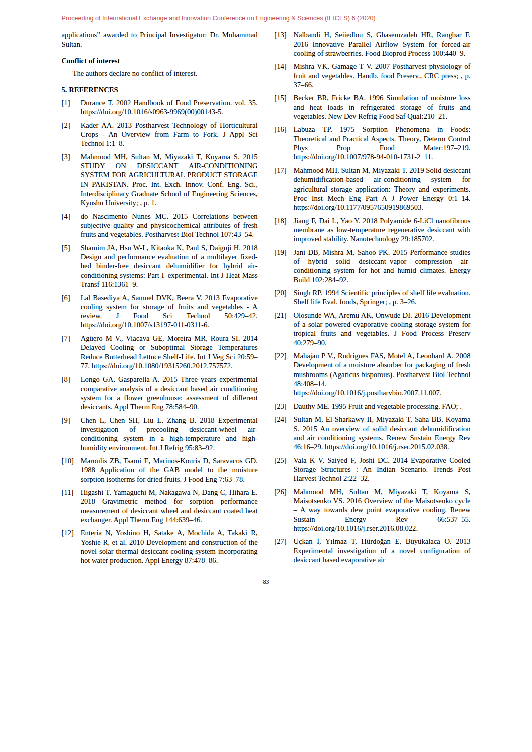Proceeding of International Exchange and Innovation Conference on Engineering & Sciences (IEICES) 6 (2020)
applications” awarded to Principal Investigator: Dr. Muhammad Sultan.
Conflict of interest
The authors declare no conflict of interest.
5. REFERENCES
Durance T. 2002 Handbook of Food Preservation. vol. 35. https://doi.org/10.1016/s0963-9969(00)00143-5.
Kader AA. 2013 Postharvest Technology of Horticultural Crops - An Overview from Farm to Fork. J Appl Sci Technol 1:1–8.
Mahmood MH, Sultan M, Miyazaki T, Koyama S. 2015 STUDY ON DESICCANT AIR-CONDITIONING SYSTEM FOR AGRICULTURAL PRODUCT STORAGE IN PAKISTAN. Proc. Int. Exch. Innov. Conf. Eng. Sci., Interdisciplinary Graduate School of Engineering Sciences, Kyushu University; , p. 1.
do Nascimento Nunes MC. 2015 Correlations between subjective quality and physicochemical attributes of fresh fruits and vegetables. Postharvest Biol Technol 107:43–54.
Shamim JA, Hsu W-L, Kitaoka K, Paul S, Daiguji H. 2018 Design and performance evaluation of a multilayer fixed-bed binder-free desiccant dehumidifier for hybrid air-conditioning systems: Part I–experimental. Int J Heat Mass Transf 116:1361–9.
Lal Basediya A, Samuel DVK, Beera V. 2013 Evaporative cooling system for storage of fruits and vegetables - A review. J Food Sci Technol 50:429–42. https://doi.org/10.1007/s13197-011-0311-6.
Agüero M V., Viacava GE, Moreira MR, Roura SI. 2014 Delayed Cooling or Suboptimal Storage Temperatures Reduce Butterhead Lettuce Shelf-Life. Int J Veg Sci 20:59–77. https://doi.org/10.1080/19315260.2012.757572.
Longo GA, Gasparella A. 2015 Three years experimental comparative analysis of a desiccant based air conditioning system for a flower greenhouse: assessment of different desiccants. Appl Therm Eng 78:584–90.
Chen L, Chen SH, Liu L, Zhang B. 2018 Experimental investigation of precooling desiccant-wheel air-conditioning system in a high-temperature and high-humidity environment. Int J Refrig 95:83–92.
Maroulis ZB, Tsami E, Marinos-Kouris D, Saravacos GD. 1988 Application of the GAB model to the moisture sorption isotherms for dried fruits. J Food Eng 7:63–78.
Higashi T, Yamaguchi M, Nakagawa N, Dang C, Hihara E. 2018 Gravimetric method for sorption performance measurement of desiccant wheel and desiccant coated heat exchanger. Appl Therm Eng 144:639–46.
Enteria N, Yoshino H, Satake A, Mochida A, Takaki R, Yoshie R, et al. 2010 Development and construction of the novel solar thermal desiccant cooling system incorporating hot water production. Appl Energy 87:478–86.
Nalbandi H, Seiiedlou S, Ghasemzadeh HR, Rangbar F. 2016 Innovative Parallel Airflow System for forced-air cooling of strawberries. Food Bioprod Process 100:440–9.
Mishra VK, Gamage T V. 2007 Postharvest physiology of fruit and vegetables. Handb. food Preserv., CRC press; , p. 37–66.
Becker BR, Fricke BA. 1996 Simulation of moisture loss and heat loads in refrigerated storage of fruits and vegetables. New Dev Refrig Food Saf Qual:210–21.
Labuza TP. 1975 Sorption Phenomena in Foods: Theoretical and Practical Aspects. Theory, Determ Control Phys Prop Food Mater:197–219. https://doi.org/10.1007/978-94-010-1731-2_11.
Mahmood MH, Sultan M, Miyazaki T. 2019 Solid desiccant dehumidification-based air-conditioning system for agricultural storage application: Theory and experiments. Proc Inst Mech Eng Part A J Power Energy 0:1–14. https://doi.org/10.1177/0957650919869503.
Jiang F, Dai L, Yao Y. 2018 Polyamide 6-LiCl nanofibrous membrane as low-temperature regenerative desiccant with improved stability. Nanotechnology 29:185702.
Jani DB, Mishra M, Sahoo PK. 2015 Performance studies of hybrid solid desiccant–vapor compression air-conditioning system for hot and humid climates. Energy Build 102:284–92.
Singh RP. 1994 Scientific principles of shelf life evaluation. Shelf life Eval. foods, Springer; , p. 3–26.
Olosunde WA, Aremu AK, Onwude DI. 2016 Development of a solar powered evaporative cooling storage system for tropical fruits and vegetables. J Food Process Preserv 40:279–90.
Mahajan P V., Rodrigues FAS, Motel A, Leonhard A. 2008 Development of a moisture absorber for packaging of fresh mushrooms (Agaricus bisporous). Postharvest Biol Technol 48:408–14. https://doi.org/10.1016/j.postharvbio.2007.11.007.
Dauthy ME. 1995 Fruit and vegetable processing. FAO; .
Sultan M, El-Sharkawy II, Miyazaki T, Saha BB, Koyama S. 2015 An overview of solid desiccant dehumidification and air conditioning systems. Renew Sustain Energy Rev 46:16–29. https://doi.org/10.1016/j.rser.2015.02.038.
Vala K V, Saiyed F, Joshi DC. 2014 Evaporative Cooled Storage Structures : An Indian Scenario. Trends Post Harvest Technol 2:22–32.
Mahmood MH, Sultan M, Miyazaki T, Koyama S, Maisotsenko VS. 2016 Overview of the Maisotsenko cycle – A way towards dew point evaporative cooling. Renew Sustain Energy Rev 66:537–55. https://doi.org/10.1016/j.rser.2016.08.022.
Uçkan İ, Yılmaz T, Hürdoğan E, Büyükalaca O. 2013 Experimental investigation of a novel configuration of desiccant based evaporative air
83